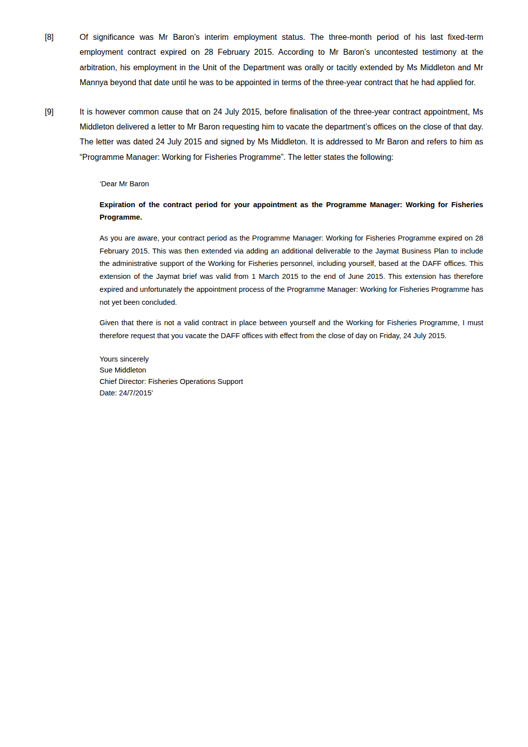[8]
Of significance was Mr Baron’s interim employment status. The three-month period of his last fixed-term employment contract expired on 28 February 2015. According to Mr Baron’s uncontested testimony at the arbitration, his employment in the Unit of the Department was orally or tacitly extended by Ms Middleton and Mr Mannya beyond that date until he was to be appointed in terms of the three-year contract that he had applied for.
[9]
It is however common cause that on 24 July 2015, before finalisation of the three-year contract appointment, Ms Middleton delivered a letter to Mr Baron requesting him to vacate the department’s offices on the close of that day. The letter was dated 24 July 2015 and signed by Ms Middleton. It is addressed to Mr Baron and refers to him as “Programme Manager: Working for Fisheries Programme”. The letter states the following:
‘Dear Mr Baron
Expiration of the contract period for your appointment as the Programme Manager: Working for Fisheries Programme.
As you are aware, your contract period as the Programme Manager: Working for Fisheries Programme expired on 28 February 2015. This was then extended via adding an additional deliverable to the Jaymat Business Plan to include the administrative support of the Working for Fisheries personnel, including yourself, based at the DAFF offices. This extension of the Jaymat brief was valid from 1 March 2015 to the end of June 2015. This extension has therefore expired and unfortunately the appointment process of the Programme Manager: Working for Fisheries Programme has not yet been concluded.
Given that there is not a valid contract in place between yourself and the Working for Fisheries Programme, I must therefore request that you vacate the DAFF offices with effect from the close of day on Friday, 24 July 2015.
Yours sincerely
Sue Middleton
Chief Director: Fisheries Operations Support
Date: 24/7/2015’